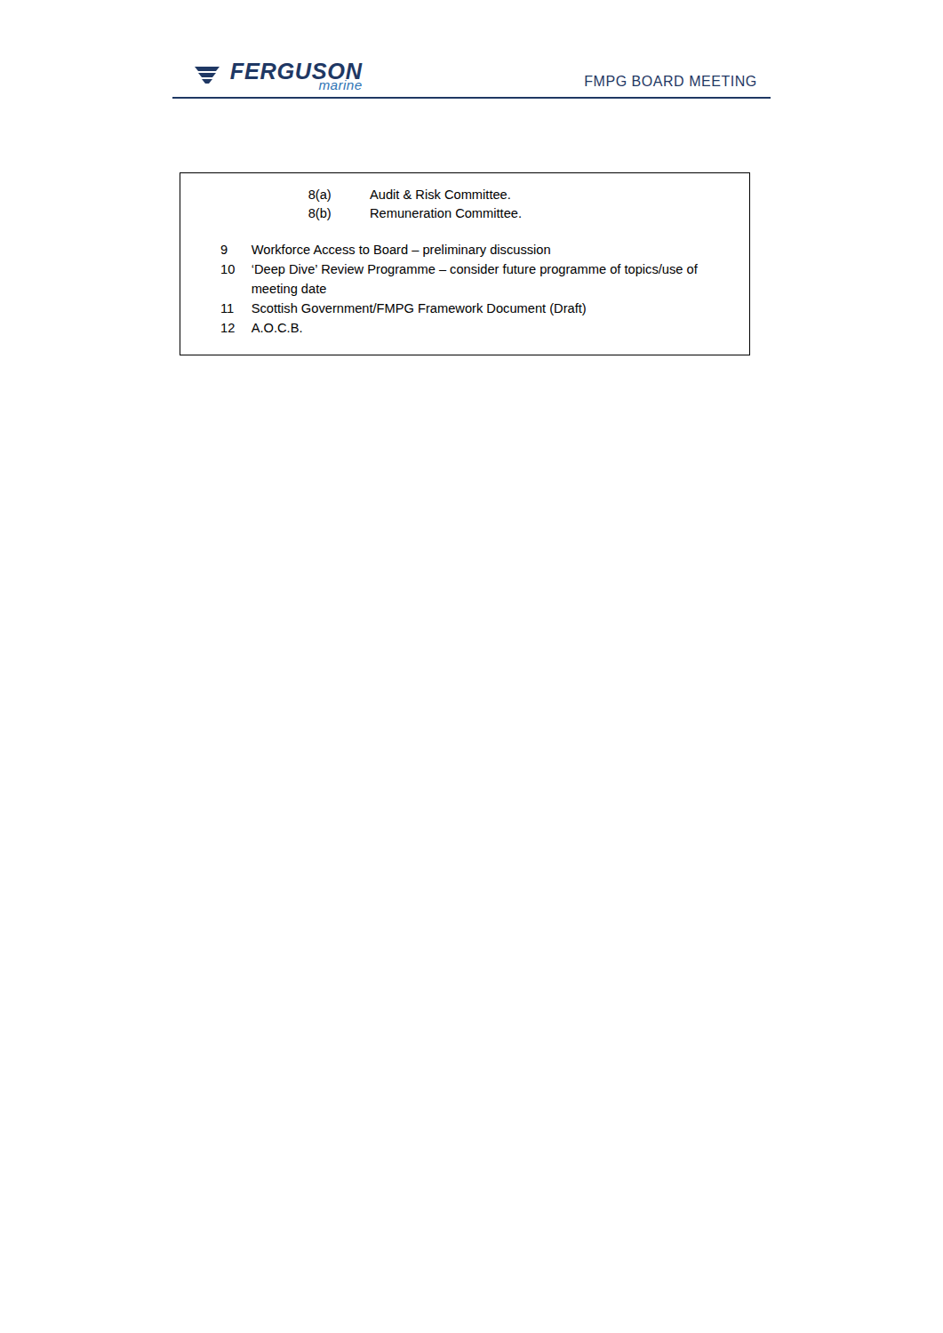FERGUSON marine
FMPG BOARD MEETING
8(a) Audit & Risk Committee.
8(b) Remuneration Committee.
9 Workforce Access to Board – preliminary discussion
10‘Deep Dive’ Review Programme – consider future programme of topics/use of meeting date
11 Scottish Government/FMPG Framework Document (Draft)
12 A.O.C.B.